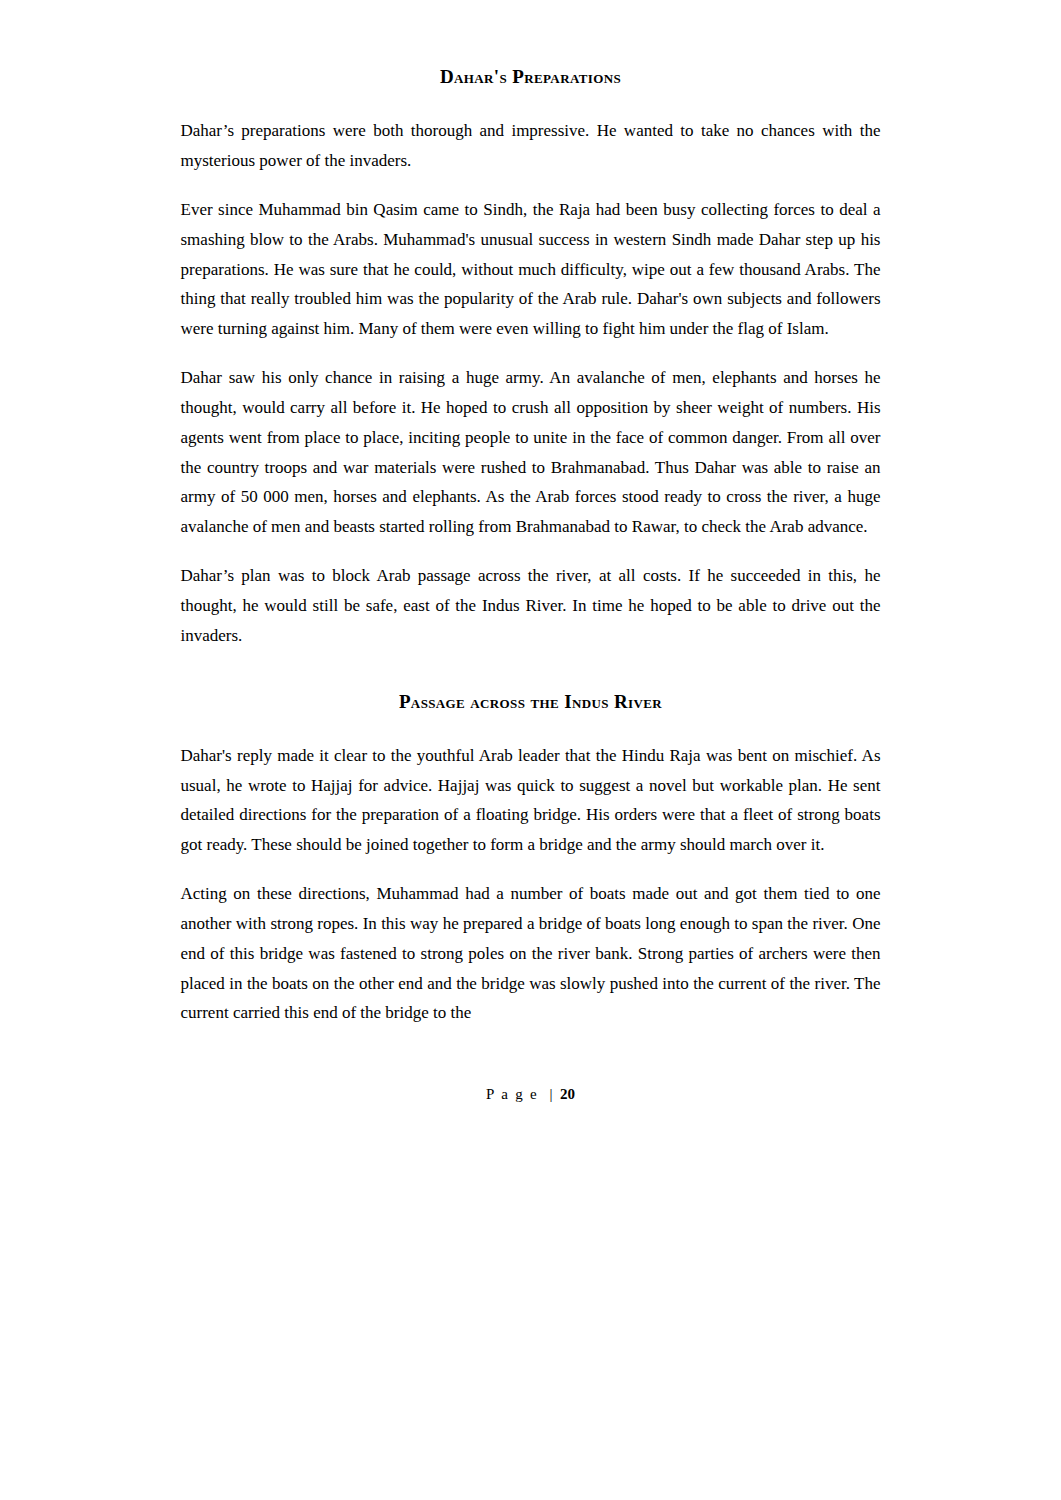Dahar's Preparations
Dahar’s preparations were both thorough and impressive. He wanted to take no chances with the mysterious power of the invaders.
Ever since Muhammad bin Qasim came to Sindh, the Raja had been busy collecting forces to deal a smashing blow to the Arabs. Muhammad's unusual success in western Sindh made Dahar step up his preparations. He was sure that he could, without much difficulty, wipe out a few thousand Arabs. The thing that really troubled him was the popularity of the Arab rule. Dahar's own subjects and followers were turning against him. Many of them were even willing to fight him under the flag of Islam.
Dahar saw his only chance in raising a huge army. An avalanche of men, elephants and horses he thought, would carry all before it. He hoped to crush all opposition by sheer weight of numbers. His agents went from place to place, inciting people to unite in the face of common danger. From all over the country troops and war materials were rushed to Brahmanabad. Thus Dahar was able to raise an army of 50 000 men, horses and elephants. As the Arab forces stood ready to cross the river, a huge avalanche of men and beasts started rolling from Brahmanabad to Rawar, to check the Arab advance.
Dahar’s plan was to block Arab passage across the river, at all costs. If he succeeded in this, he thought, he would still be safe, east of the Indus River. In time he hoped to be able to drive out the invaders.
Passage across the Indus River
Dahar's reply made it clear to the youthful Arab leader that the Hindu Raja was bent on mischief. As usual, he wrote to Hajjaj for advice. Hajjaj was quick to suggest a novel but workable plan. He sent detailed directions for the preparation of a floating bridge. His orders were that a fleet of strong boats got ready. These should be joined together to form a bridge and the army should march over it.
Acting on these directions, Muhammad had a number of boats made out and got them tied to one another with strong ropes. In this way he prepared a bridge of boats long enough to span the river. One end of this bridge was fastened to strong poles on the river bank. Strong parties of archers were then placed in the boats on the other end and the bridge was slowly pushed into the current of the river. The current carried this end of the bridge to the
P a g e | 20